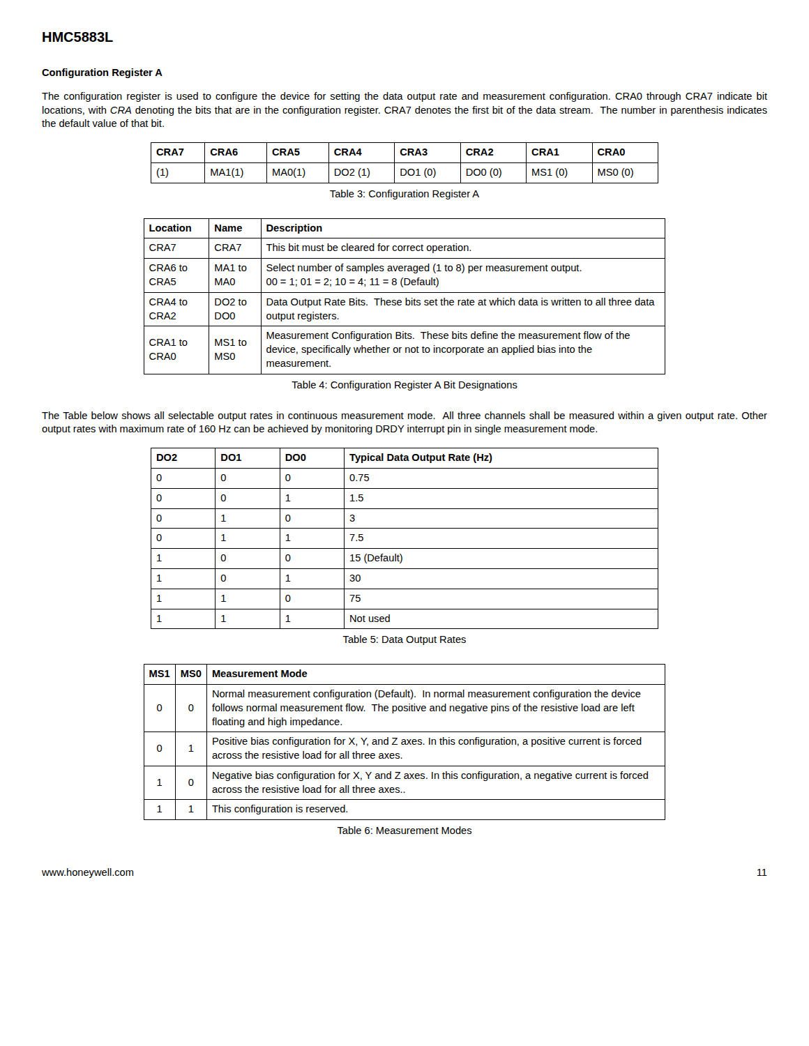HMC5883L
Configuration Register A
The configuration register is used to configure the device for setting the data output rate and measurement configuration. CRA0 through CRA7 indicate bit locations, with CRA denoting the bits that are in the configuration register. CRA7 denotes the first bit of the data stream. The number in parenthesis indicates the default value of that bit.
| CRA7 | CRA6 | CRA5 | CRA4 | CRA3 | CRA2 | CRA1 | CRA0 |
| --- | --- | --- | --- | --- | --- | --- | --- |
| (1) | MA1(1) | MA0(1) | DO2 (1) | DO1 (0) | DO0 (0) | MS1 (0) | MS0 (0) |
Table 3: Configuration Register A
| Location | Name | Description |
| --- | --- | --- |
| CRA7 | CRA7 | This bit must be cleared for correct operation. |
| CRA6 to CRA5 | MA1 to MA0 | Select number of samples averaged (1 to 8) per measurement output. 00 = 1; 01 = 2; 10 = 4; 11 = 8 (Default) |
| CRA4 to CRA2 | DO2 to DO0 | Data Output Rate Bits. These bits set the rate at which data is written to all three data output registers. |
| CRA1 to CRA0 | MS1 to MS0 | Measurement Configuration Bits. These bits define the measurement flow of the device, specifically whether or not to incorporate an applied bias into the measurement. |
Table 4: Configuration Register A Bit Designations
The Table below shows all selectable output rates in continuous measurement mode. All three channels shall be measured within a given output rate. Other output rates with maximum rate of 160 Hz can be achieved by monitoring DRDY interrupt pin in single measurement mode.
| DO2 | DO1 | DO0 | Typical Data Output Rate (Hz) |
| --- | --- | --- | --- |
| 0 | 0 | 0 | 0.75 |
| 0 | 0 | 1 | 1.5 |
| 0 | 1 | 0 | 3 |
| 0 | 1 | 1 | 7.5 |
| 1 | 0 | 0 | 15 (Default) |
| 1 | 0 | 1 | 30 |
| 1 | 1 | 0 | 75 |
| 1 | 1 | 1 | Not used |
Table 5: Data Output Rates
| MS1 | MS0 | Measurement Mode |
| --- | --- | --- |
| 0 | 0 | Normal measurement configuration (Default). In normal measurement configuration the device follows normal measurement flow. The positive and negative pins of the resistive load are left floating and high impedance. |
| 0 | 1 | Positive bias configuration for X, Y, and Z axes. In this configuration, a positive current is forced across the resistive load for all three axes. |
| 1 | 0 | Negative bias configuration for X, Y and Z axes. In this configuration, a negative current is forced across the resistive load for all three axes.. |
| 1 | 1 | This configuration is reserved. |
Table 6: Measurement Modes
www.honeywell.com 11